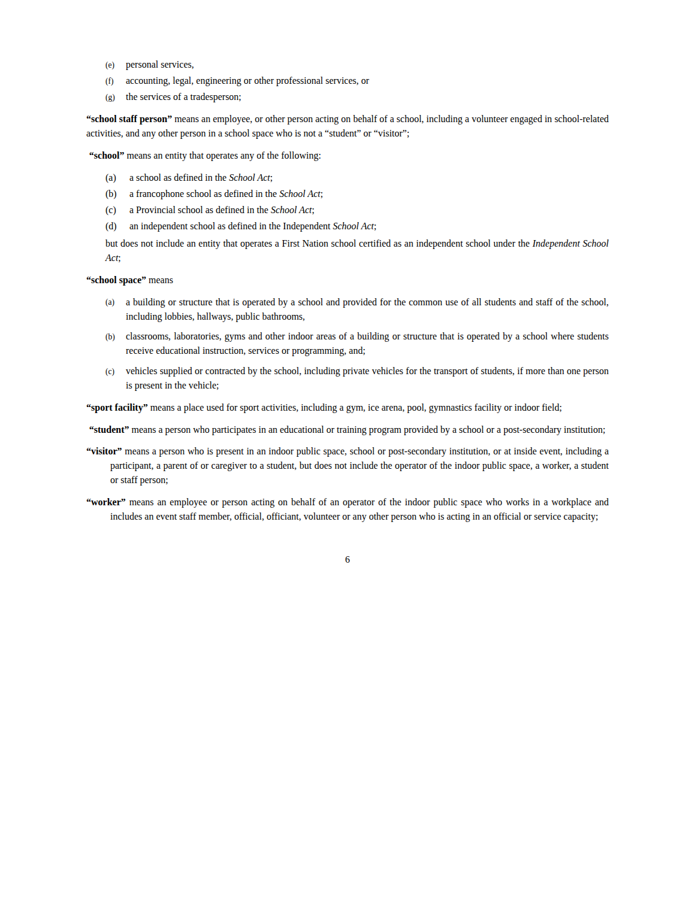(e) personal services,
(f) accounting, legal, engineering or other professional services, or
(g) the services of a tradesperson;
“school staff person” means an employee, or other person acting on behalf of a school, including a volunteer engaged in school-related activities, and any other person in a school space who is not a “student” or “visitor”;
“school” means an entity that operates any of the following:
(a) a school as defined in the School Act;
(b) a francophone school as defined in the School Act;
(c) a Provincial school as defined in the School Act;
(d) an independent school as defined in the Independent School Act;
but does not include an entity that operates a First Nation school certified as an independent school under the Independent School Act;
“school space” means
(a) a building or structure that is operated by a school and provided for the common use of all students and staff of the school, including lobbies, hallways, public bathrooms,
(b) classrooms, laboratories, gyms and other indoor areas of a building or structure that is operated by a school where students receive educational instruction, services or programming, and;
(c) vehicles supplied or contracted by the school, including private vehicles for the transport of students, if more than one person is present in the vehicle;
“sport facility” means a place used for sport activities, including a gym, ice arena, pool, gymnastics facility or indoor field;
“student” means a person who participates in an educational or training program provided by a school or a post-secondary institution;
“visitor” means a person who is present in an indoor public space, school or post-secondary institution, or at inside event, including a participant, a parent of or caregiver to a student, but does not include the operator of the indoor public space, a worker, a student or staff person;
“worker” means an employee or person acting on behalf of an operator of the indoor public space who works in a workplace and includes an event staff member, official, officiant, volunteer or any other person who is acting in an official or service capacity;
6